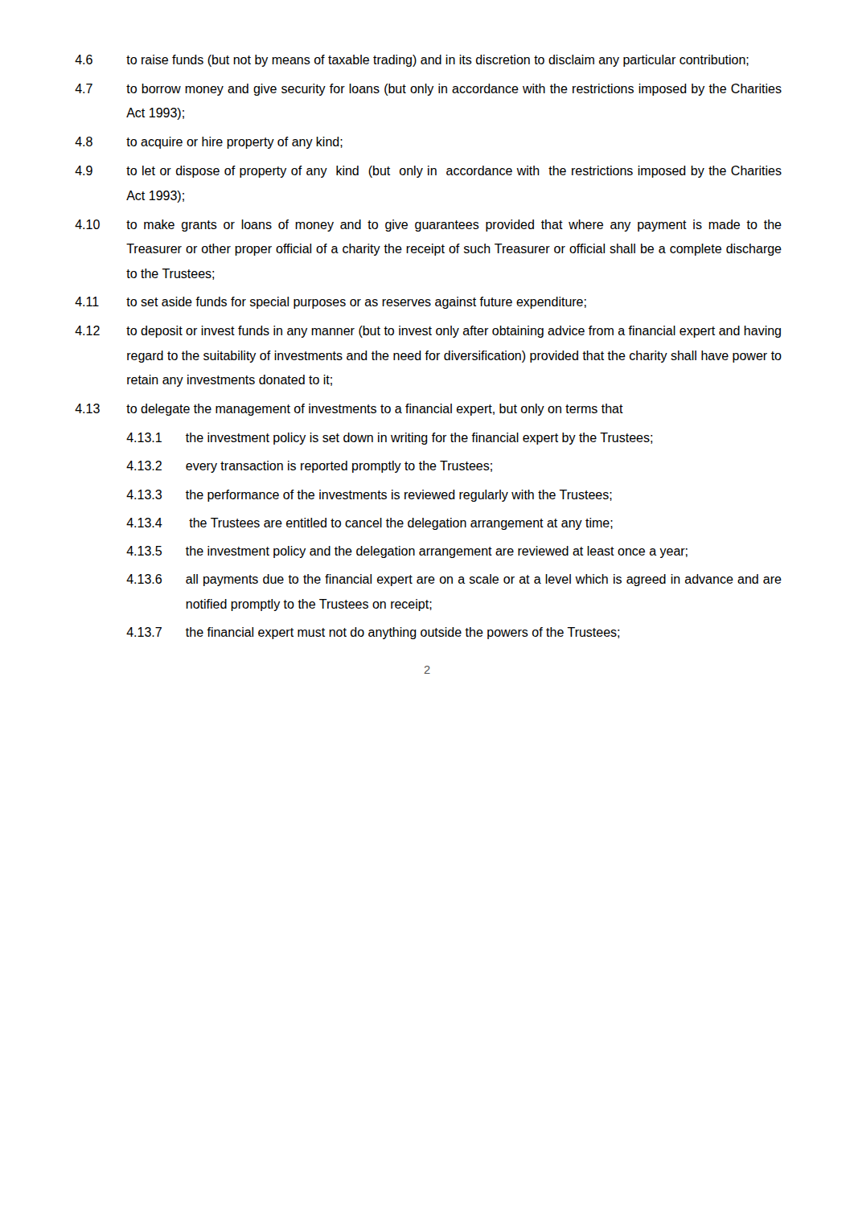4.6 to raise funds (but not by means of taxable trading) and in its discretion to disclaim any particular contribution;
4.7 to borrow money and give security for loans (but only in accordance with the restrictions imposed by the Charities Act 1993);
4.8 to acquire or hire property of any kind;
4.9 to let or dispose of property of any kind (but only in accordance with the restrictions imposed by the Charities Act 1993);
4.10 to make grants or loans of money and to give guarantees provided that where any payment is made to the Treasurer or other proper official of a charity the receipt of such Treasurer or official shall be a complete discharge to the Trustees;
4.11 to set aside funds for special purposes or as reserves against future expenditure;
4.12 to deposit or invest funds in any manner (but to invest only after obtaining advice from a financial expert and having regard to the suitability of investments and the need for diversification) provided that the charity shall have power to retain any investments donated to it;
4.13 to delegate the management of investments to a financial expert, but only on terms that
4.13.1 the investment policy is set down in writing for the financial expert by the Trustees;
4.13.2 every transaction is reported promptly to the Trustees;
4.13.3 the performance of the investments is reviewed regularly with the Trustees;
4.13.4 the Trustees are entitled to cancel the delegation arrangement at any time;
4.13.5 the investment policy and the delegation arrangement are reviewed at least once a year;
4.13.6 all payments due to the financial expert are on a scale or at a level which is agreed in advance and are notified promptly to the Trustees on receipt;
4.13.7 the financial expert must not do anything outside the powers of the Trustees;
2